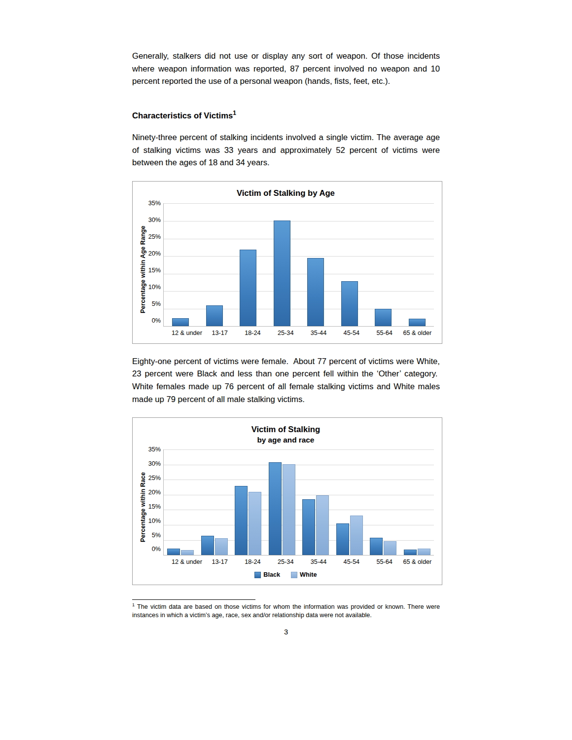Generally, stalkers did not use or display any sort of weapon. Of those incidents where weapon information was reported, 87 percent involved no weapon and 10 percent reported the use of a personal weapon (hands, fists, feet, etc.).
Characteristics of Victims1
Ninety-three percent of stalking incidents involved a single victim. The average age of stalking victims was 33 years and approximately 52 percent of victims were between the ages of 18 and 34 years.
Victim of Stalking by Age
Percentage within Age Range
35% 30% 25% 20% 15% 10% 5% 0%
12 & under 13-17 18-24 25-34 35-44 45-54 55-64 65 & older
Eighty-one percent of victims were female. About 77 percent of victims were White, 23 percent were Black and less than one percent fell within the ‘Other’ category. White females made up 76 percent of all female stalking victims and White males made up 79 percent of all male stalking victims.
Victim of Stalkingby age and race
Percentage within Race
35% 30% 25% 20% 15% 10% 5% 0%
12 & under 13-17 18-24 25-34 35-44 45-54 55-64 65 & older
Black White
1 The victim data are based on those victims for whom the information was provided or known. There were instances in which a victim’s age, race, sex and/or relationship data were not available.
3